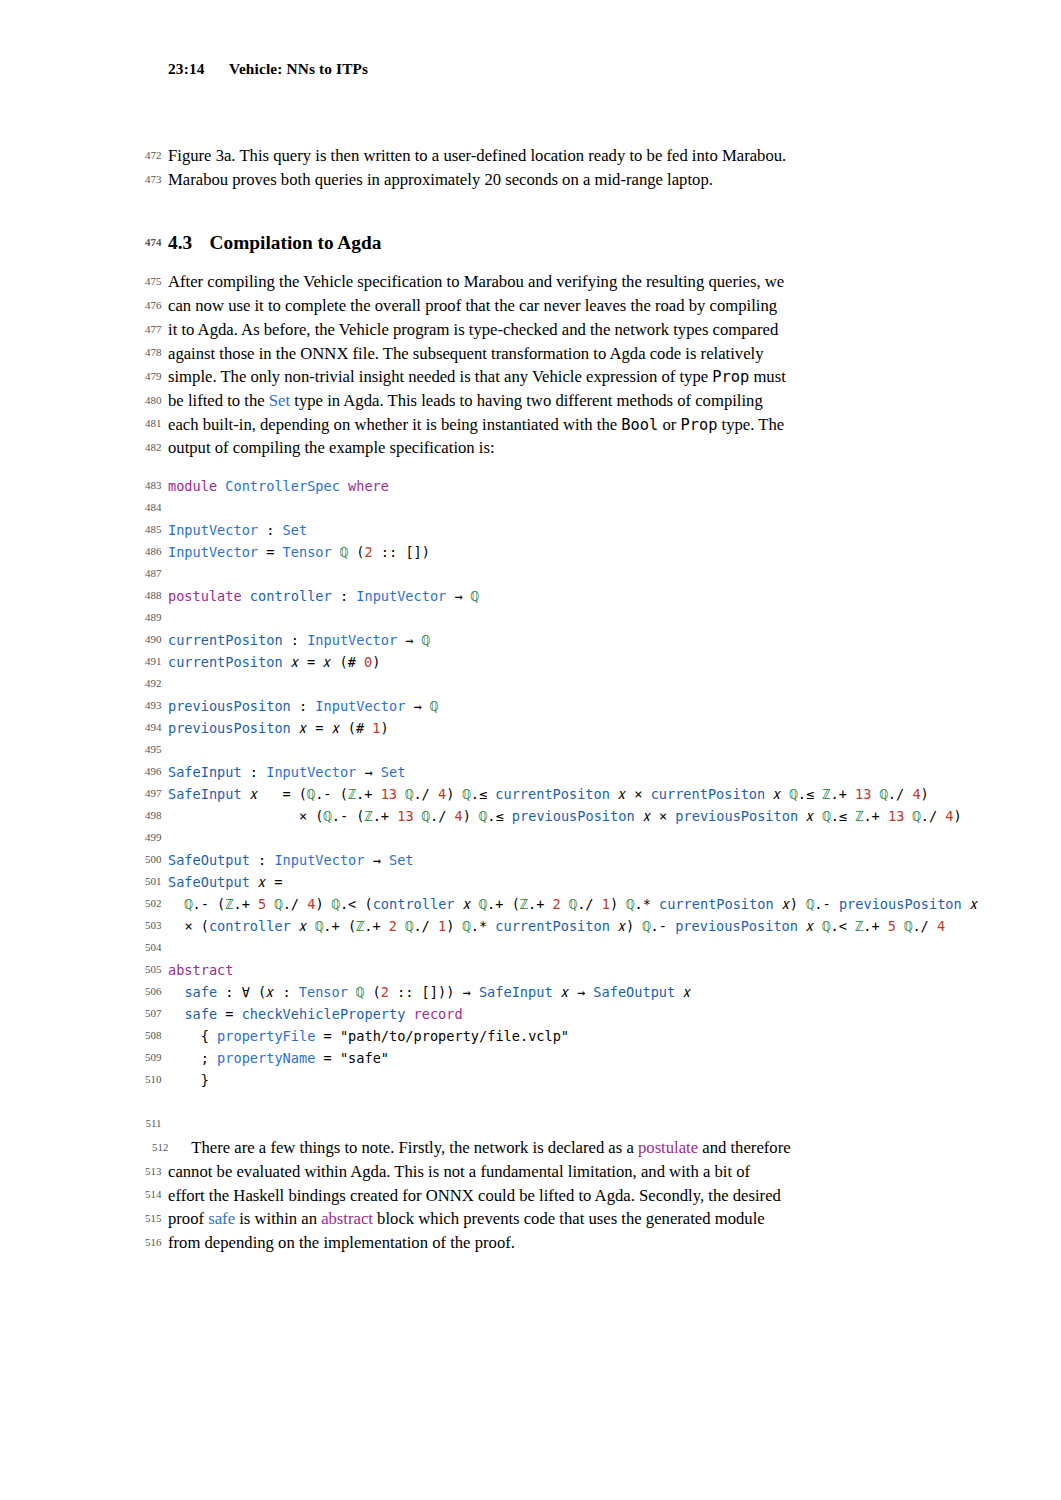23:14 Vehicle: NNs to ITPs
Figure 3a. This query is then written to a user-defined location ready to be fed into Marabou.
Marabou proves both queries in approximately 20 seconds on a mid-range laptop.
4.3 Compilation to Agda
After compiling the Vehicle specification to Marabou and verifying the resulting queries, we
can now use it to complete the overall proof that the car never leaves the road by compiling
it to Agda. As before, the Vehicle program is type-checked and the network types compared
against those in the ONNX file. The subsequent transformation to Agda code is relatively
simple. The only non-trivial insight needed is that any Vehicle expression of type Prop must
be lifted to the Set type in Agda. This leads to having two different methods of compiling
each built-in, depending on whether it is being instantiated with the Bool or Prop type. The
output of compiling the example specification is:
module ControllerSpec where
InputVector : Set
InputVector = Tensor ℚ (2 :: [])
postulate controller : InputVector → ℚ
currentPositon : InputVector → ℚ
currentPositon 𝑥 = 𝑥 (# 0)
previousPositon : InputVector → ℚ
previousPositon 𝑥 = 𝑥 (# 1)
SafeInput : InputVector → Set
SafeInput 𝑥 = (ℚ.- (ℤ.+ 13 ℚ./ 4) ℚ.≤ currentPositon 𝑥 × currentPositon 𝑥 ℚ.≤ ℤ.+ 13 ℚ./ 4)
× (ℚ.- (ℤ.+ 13 ℚ./ 4) ℚ.≤ previousPositon 𝑥 × previousPositon 𝑥 ℚ.≤ ℤ.+ 13 ℚ./ 4)
SafeOutput : InputVector → Set
SafeOutput 𝑥 =
ℚ.- (ℤ.+ 5 ℚ./ 4) ℚ.< (controller 𝑥 ℚ.+ (ℤ.+ 2 ℚ./ 1) ℚ.* currentPositon 𝑥) ℚ.- previousPositon 𝑥
× (controller 𝑥 ℚ.+ (ℤ.+ 2 ℚ./ 1) ℚ.* currentPositon 𝑥) ℚ.- previousPositon 𝑥 ℚ.< ℤ.+ 5 ℚ./ 4
abstract
safe : ∀ (𝑥 : Tensor ℚ (2 :: [])) → SafeInput 𝑥 → SafeOutput 𝑥
safe = checkVehicleProperty record
{ propertyFile = "path/to/property/file.vclp"
; propertyName = "safe"
}
There are a few things to note. Firstly, the network is declared as a postulate and therefore
cannot be evaluated within Agda. This is not a fundamental limitation, and with a bit of
effort the Haskell bindings created for ONNX could be lifted to Agda. Secondly, the desired
proof safe is within an abstract block which prevents code that uses the generated module
from depending on the implementation of the proof.